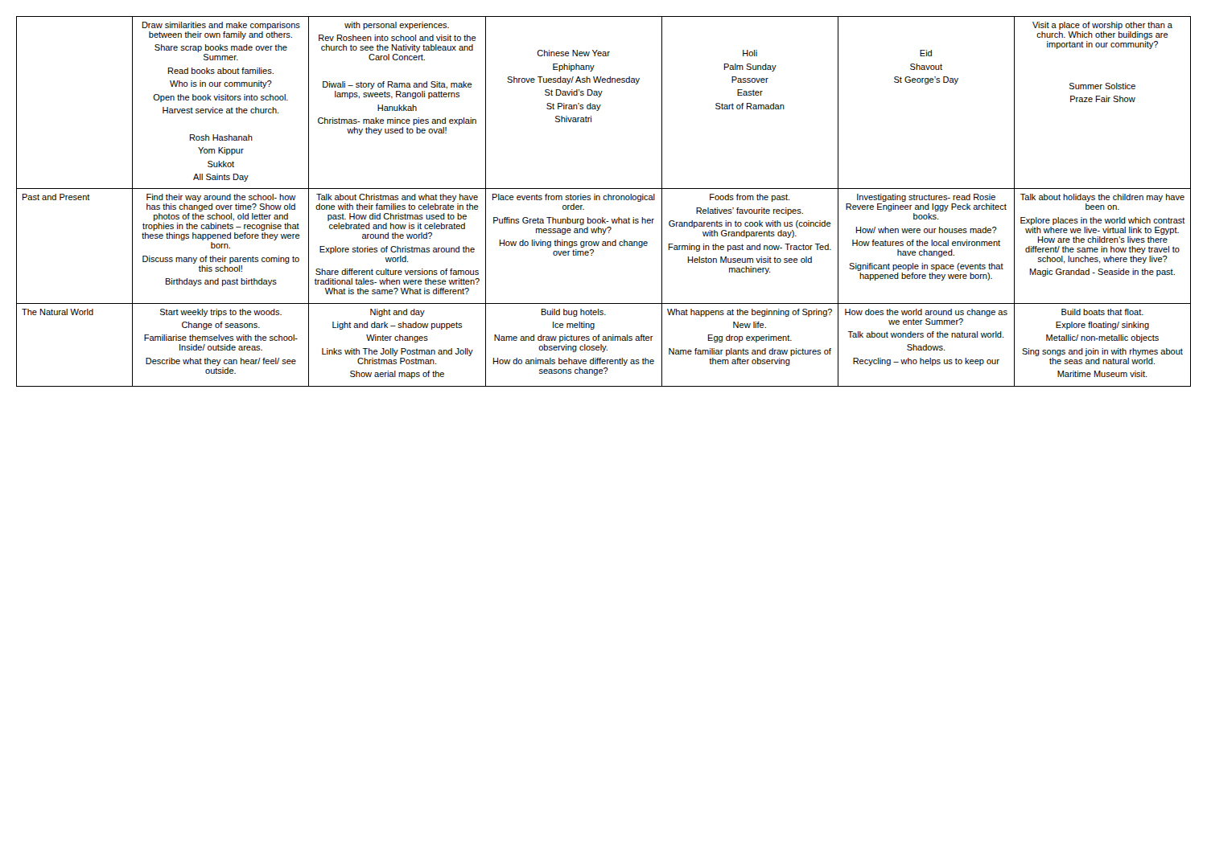| | Draw similarities and make comparisons between their own family and others. Share scrap books made over the Summer. Read books about families. Who is in our community? Open the book visitors into school. Harvest service at the church. Rosh Hashanah Yom Kippur Sukkot All Saints Day | with personal experiences. Rev Rosheen into school and visit to the church to see the Nativity tableaux and Carol Concert. Diwali – story of Rama and Sita, make lamps, sweets, Rangoli patterns Hanukkah Christmas- make mince pies and explain why they used to be oval! | Chinese New Year Ephiphany Shrove Tuesday/ Ash Wednesday St David’s Day St Piran’s day Shivaratri | Holi Palm Sunday Passover Easter Start of Ramadan | Eid Shavout St George’s Day | Visit a place of worship other than a church. Which other buildings are important in our community? Summer Solstice Praze Fair Show |
| Past and Present | Find their way around the school- how has this changed over time? Show old photos of the school, old letter and trophies in the cabinets – recognise that these things happened before they were born. Discuss many of their parents coming to this school! Birthdays and past birthdays | Talk about Christmas and what they have done with their families to celebrate in the past. How did Christmas used to be celebrated and how is it celebrated around the world? Explore stories of Christmas around the world. Share different culture versions of famous traditional tales- when were these written? What is the same? What is different? | Place events from stories in chronological order. Puffins Greta Thunburg book- what is her message and why? How do living things grow and change over time? | Foods from the past. Relatives’ favourite recipes. Grandparents in to cook with us (coincide with Grandparents day). Farming in the past and now- Tractor Ted. Helston Museum visit to see old machinery. | Investigating structures- read Rosie Revere Engineer and Iggy Peck architect books. How/ when were our houses made? How features of the local environment have changed. Significant people in space (events that happened before they were born). | Talk about holidays the children may have been on. Explore places in the world which contrast with where we live- virtual link to Egypt. How are the children’s lives there different/ the same in how they travel to school, lunches, where they live? Magic Grandad - Seaside in the past. |
| The Natural World | Start weekly trips to the woods. Change of seasons. Familiarise themselves with the school-Inside/ outside areas. Describe what they can hear/ feel/ see outside. | Night and day Light and dark – shadow puppets Winter changes Links with The Jolly Postman and Jolly Christmas Postman. Show aerial maps of the | Build bug hotels. Ice melting Name and draw pictures of animals after observing closely. How do animals behave differently as the seasons change? | What happens at the beginning of Spring? New life. Egg drop experiment. Name familiar plants and draw pictures of them after observing | How does the world around us change as we enter Summer? Talk about wonders of the natural world. Shadows. Recycling – who helps us to keep our | Build boats that float. Explore floating/ sinking Metallic/ non-metallic objects Sing songs and join in with rhymes about the seas and natural world. Maritime Museum visit. |